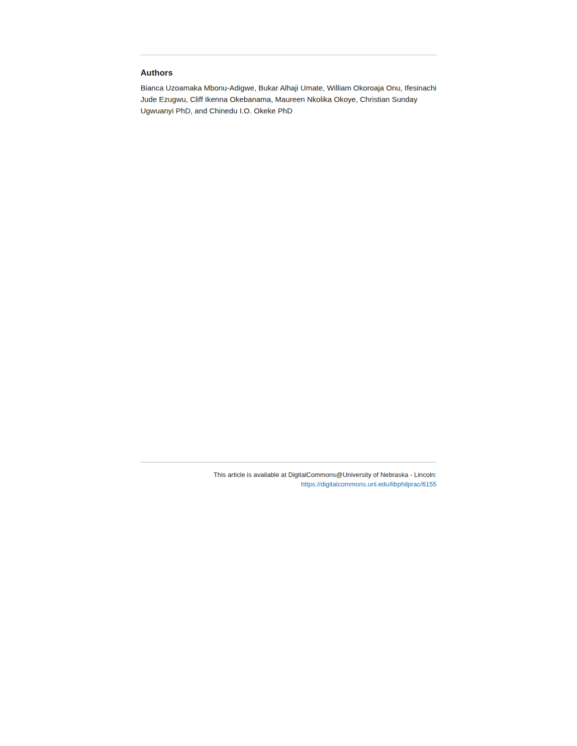Authors
Bianca Uzoamaka Mbonu-Adigwe, Bukar Alhaji Umate, William Okoroaja Onu, Ifesinachi Jude Ezugwu, Cliff Ikenna Okebanama, Maureen Nkolika Okoye, Christian Sunday Ugwuanyi PhD, and Chinedu I.O. Okeke PhD
This article is available at DigitalCommons@University of Nebraska - Lincoln: https://digitalcommons.unl.edu/libphilprac/6155